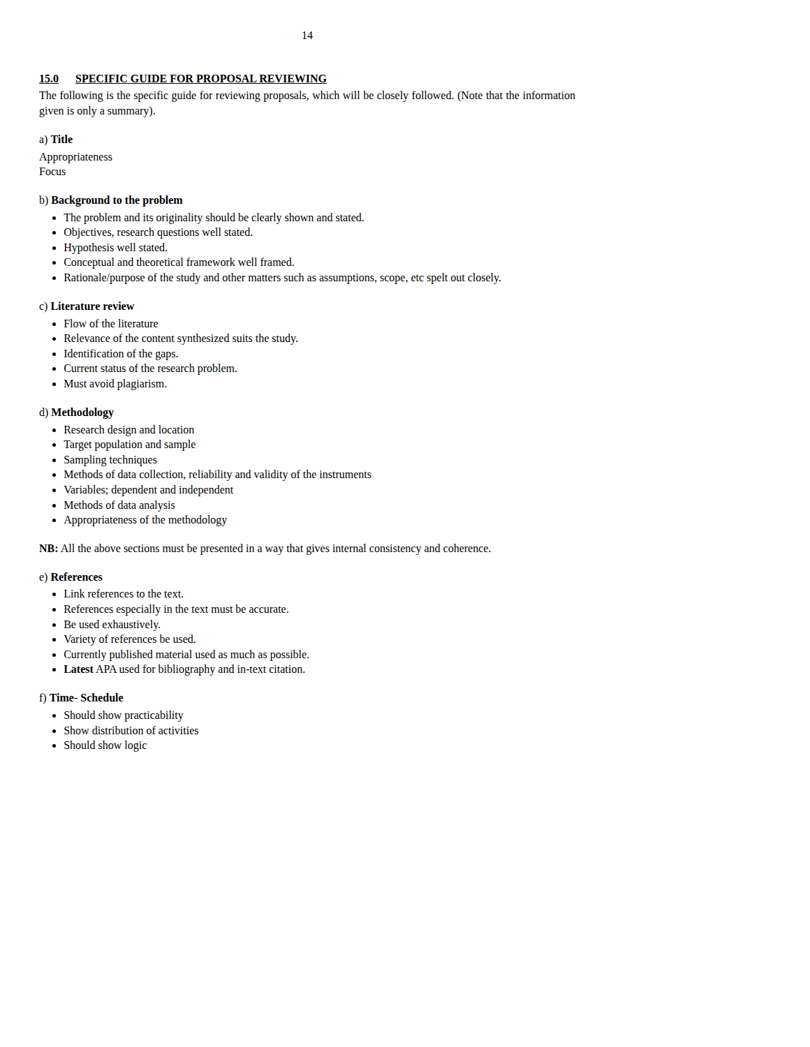14
15.0 SPECIFIC GUIDE FOR PROPOSAL REVIEWING
The following is the specific guide for reviewing proposals, which will be closely followed. (Note that the information given is only a summary).
a) Title
Appropriateness
Focus
b) Background to the problem
The problem and its originality should be clearly shown and stated.
Objectives, research questions well stated.
Hypothesis well stated.
Conceptual and theoretical framework well framed.
Rationale/purpose of the study and other matters such as assumptions, scope, etc spelt out closely.
c) Literature review
Flow of the literature
Relevance of the content synthesized suits the study.
Identification of the gaps.
Current status of the research problem.
Must avoid plagiarism.
d) Methodology
Research design and location
Target population and sample
Sampling techniques
Methods of data collection, reliability and validity of the instruments
Variables; dependent and independent
Methods of data analysis
Appropriateness of the methodology
NB: All the above sections must be presented in a way that gives internal consistency and coherence.
e) References
Link references to the text.
References especially in the text must be accurate.
Be used exhaustively.
Variety of references be used.
Currently published material used as much as possible.
Latest APA used for bibliography and in-text citation.
f) Time- Schedule
Should show practicability
Show distribution of activities
Should show logic